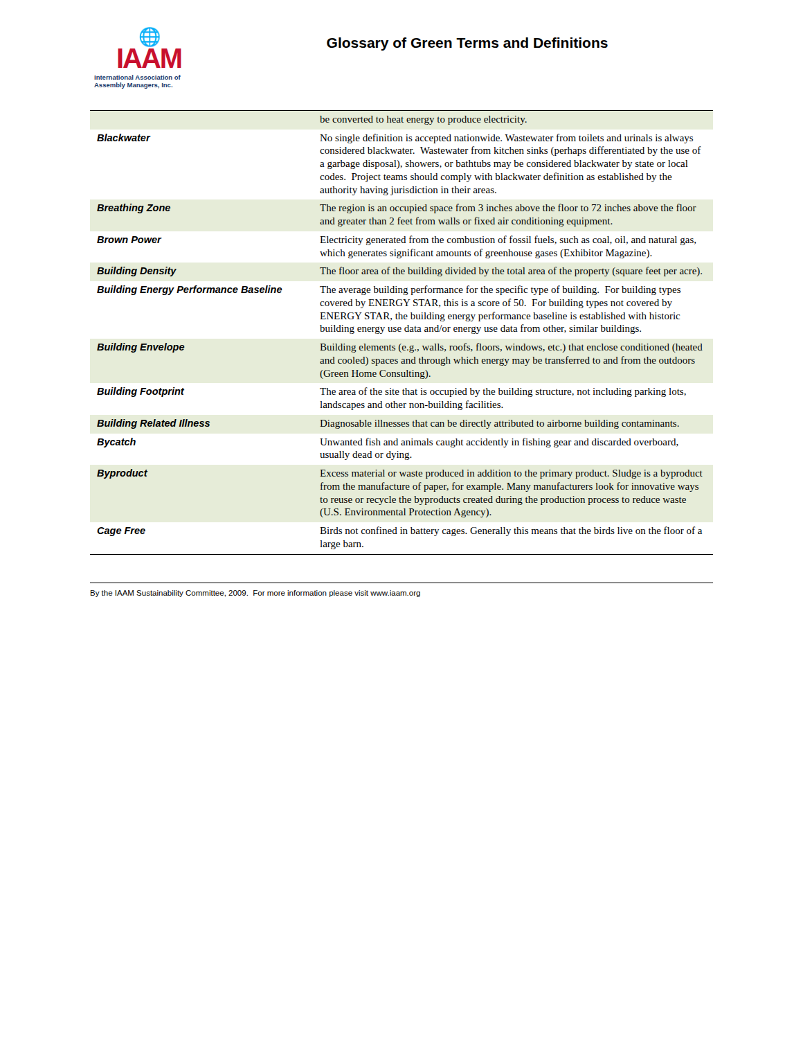🌐IAAM
International Association of
Assembly Managers, Inc.
Glossary of Green Terms and Definitions
| | be converted to heat energy to produce electricity. |
| Blackwater | No single definition is accepted nationwide. Wastewater from toilets and urinals is always considered blackwater. Wastewater from kitchen sinks (perhaps differentiated by the use of a garbage disposal), showers, or bathtubs may be considered blackwater by state or local codes. Project teams should comply with blackwater definition as established by the authority having jurisdiction in their areas. |
| Breathing Zone | The region is an occupied space from 3 inches above the floor to 72 inches above the floor and greater than 2 feet from walls or fixed air conditioning equipment. |
| Brown Power | Electricity generated from the combustion of fossil fuels, such as coal, oil, and natural gas, which generates significant amounts of greenhouse gases (Exhibitor Magazine). |
| Building Density | The floor area of the building divided by the total area of the property (square feet per acre). |
| Building Energy Performance Baseline | The average building performance for the specific type of building. For building types covered by ENERGY STAR, this is a score of 50. For building types not covered by ENERGY STAR, the building energy performance baseline is established with historic building energy use data and/or energy use data from other, similar buildings. |
| Building Envelope | Building elements (e.g., walls, roofs, floors, windows, etc.) that enclose conditioned (heated and cooled) spaces and through which energy may be transferred to and from the outdoors (Green Home Consulting). |
| Building Footprint | The area of the site that is occupied by the building structure, not including parking lots, landscapes and other non-building facilities. |
| Building Related Illness | Diagnosable illnesses that can be directly attributed to airborne building contaminants. |
| Bycatch | Unwanted fish and animals caught accidently in fishing gear and discarded overboard, usually dead or dying. |
| Byproduct | Excess material or waste produced in addition to the primary product. Sludge is a byproduct from the manufacture of paper, for example. Many manufacturers look for innovative ways to reuse or recycle the byproducts created during the production process to reduce waste (U.S. Environmental Protection Agency). |
| Cage Free | Birds not confined in battery cages. Generally this means that the birds live on the floor of a large barn. |
By the IAAM Sustainability Committee, 2009. For more information please visit www.iaam.org